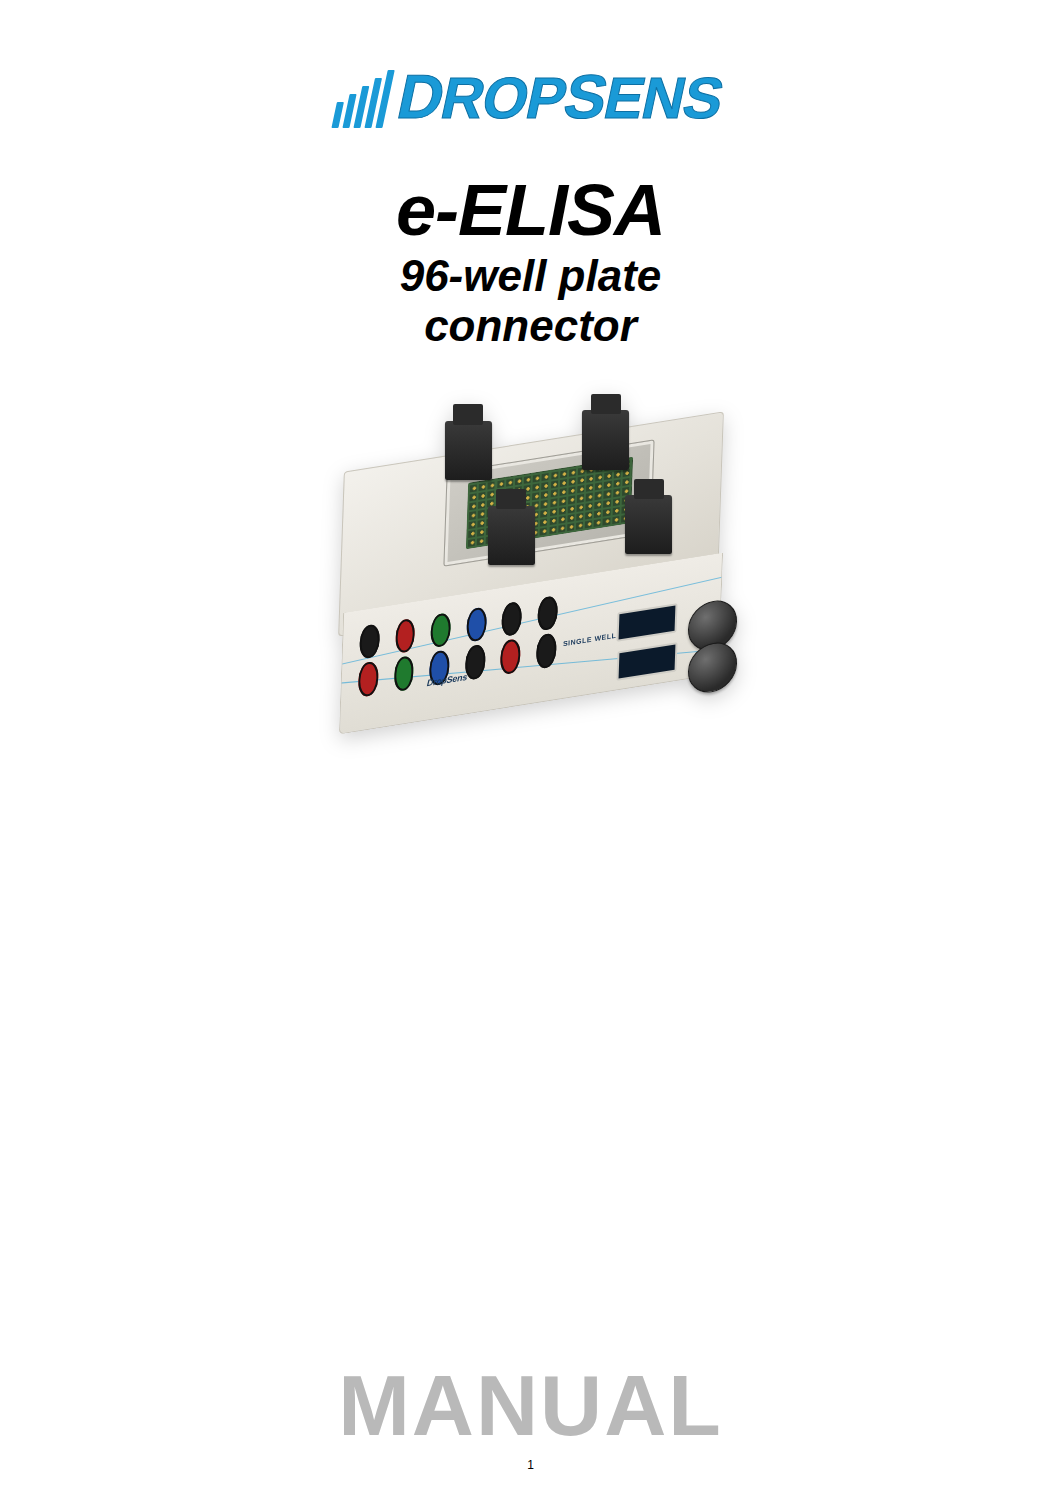DropSens
e-ELISA
96-well plate connector
SINGLE WELL
DropSens
MANUAL
1